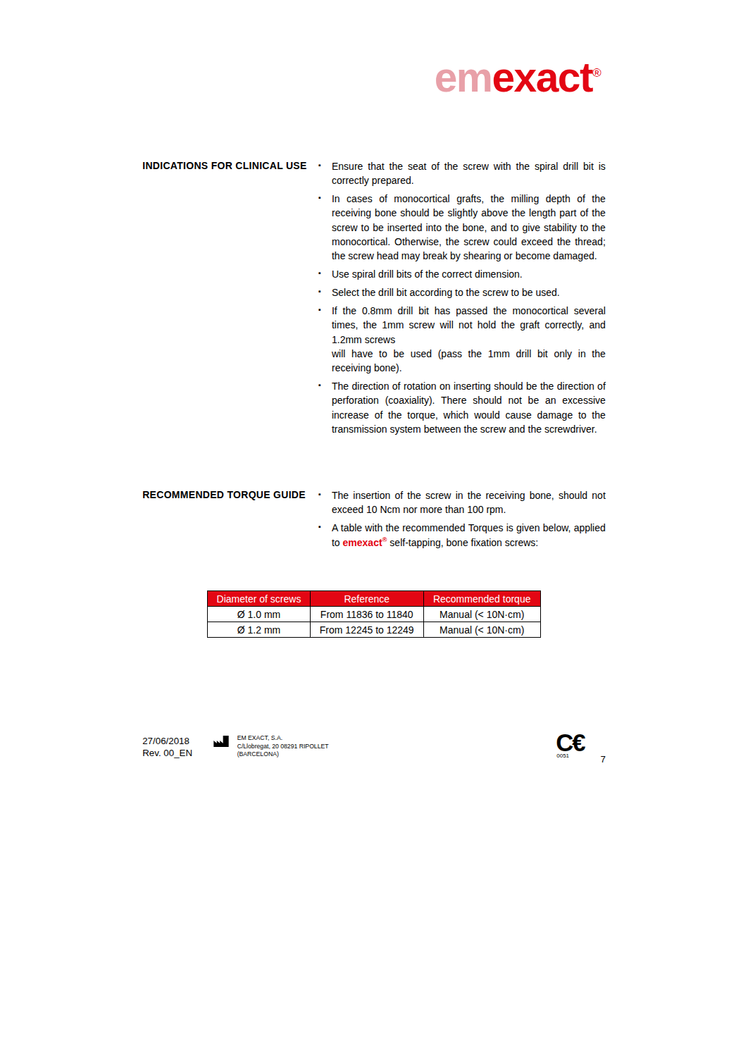em exact®
INDICATIONS FOR CLINICAL USE
Ensure that the seat of the screw with the spiral drill bit is correctly prepared.
In cases of monocortical grafts, the milling depth of the receiving bone should be slightly above the length part of the screw to be inserted into the bone, and to give stability to the monocortical. Otherwise, the screw could exceed the thread; the screw head may break by shearing or become damaged.
Use spiral drill bits of the correct dimension.
Select the drill bit according to the screw to be used.
If the 0.8mm drill bit has passed the monocortical several times, the 1mm screw will not hold the graft correctly, and 1.2mm screws
will have to be used (pass the 1mm drill bit only in the receiving bone).
The direction of rotation on inserting should be the direction of perforation (coaxiality). There should not be an excessive increase of the torque, which would cause damage to the transmission system between the screw and the screwdriver.
RECOMMENDED TORQUE GUIDE
The insertion of the screw in the receiving bone, should not exceed 10 Ncm nor more than 100 rpm.
A table with the recommended Torques is given below, applied to emexact® self-tapping, bone fixation screws:
| Diameter of screws | Reference | Recommended torque |
| --- | --- | --- |
| Ø 1.0 mm | From 11836 to 11840 | Manual (< 10N·cm) |
| Ø 1.2 mm | From 12245 to 12249 | Manual (< 10N·cm) |
27/06/2018
Rev. 00_EN
EM EXACT, S.A.
C/Llobregat, 20 08291 RIPOLLET
(BARCELONA)
C€
0051
7